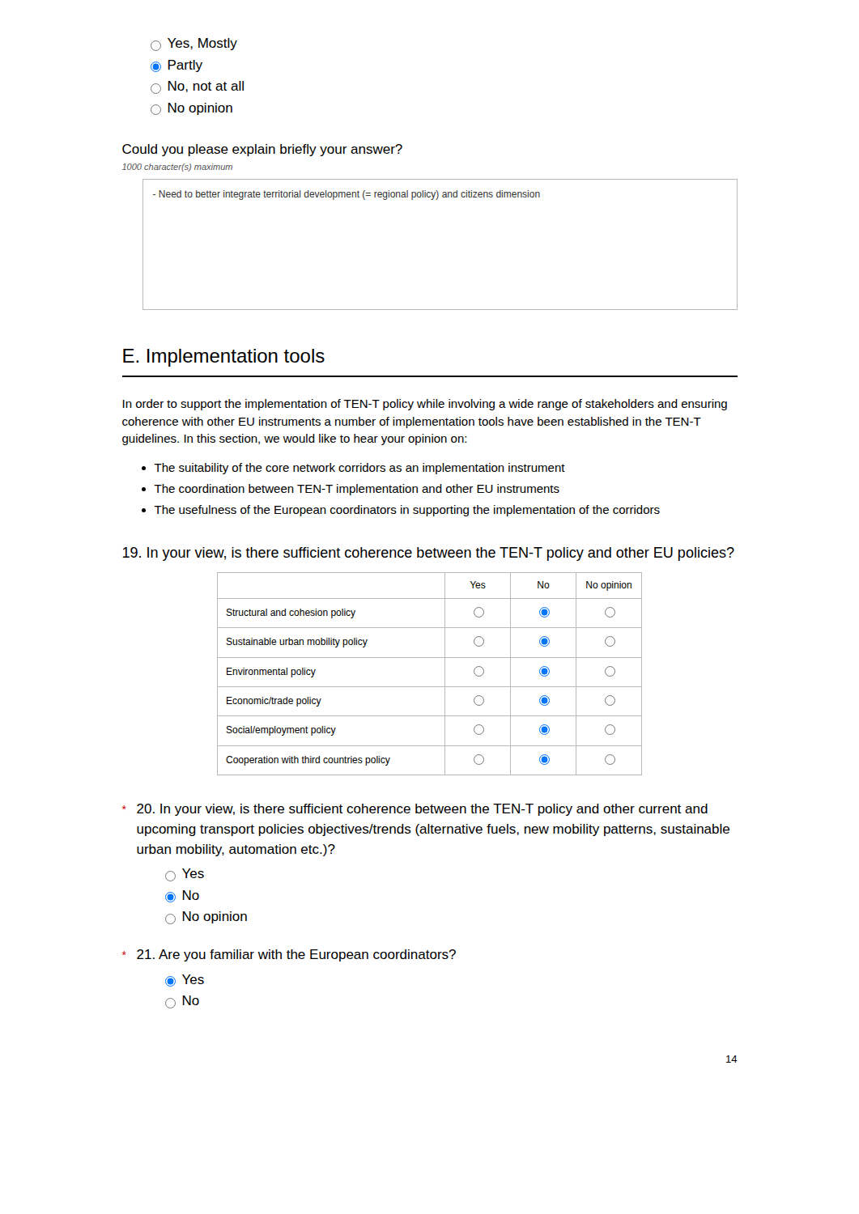Yes, Mostly
Partly
No, not at all
No opinion
Could you please explain briefly your answer?
1000 character(s) maximum
- Need to better integrate territorial development (= regional policy) and citizens dimension
E. Implementation tools
In order to support the implementation of TEN-T policy while involving a wide range of stakeholders and ensuring coherence with other EU instruments a number of implementation tools have been established in the TEN-T guidelines. In this section, we would like to hear your opinion on:
The suitability of the core network corridors as an implementation instrument
The coordination between TEN-T implementation and other EU instruments
The usefulness of the European coordinators in supporting the implementation of the corridors
19. In your view, is there sufficient coherence between the TEN-T policy and other EU policies?
| | Yes | No | No opinion |
| --- | --- | --- | --- |
| Structural and cohesion policy | | | |
| Sustainable urban mobility policy | | | |
| Environmental policy | | | |
| Economic/trade policy | | | |
| Social/employment policy | | | |
| Cooperation with third countries policy | | | |
20. In your view, is there sufficient coherence between the TEN-T policy and other current and upcoming transport policies objectives/trends (alternative fuels, new mobility patterns, sustainable urban mobility, automation etc.)?
Yes
No
No opinion
21. Are you familiar with the European coordinators?
Yes
No
14